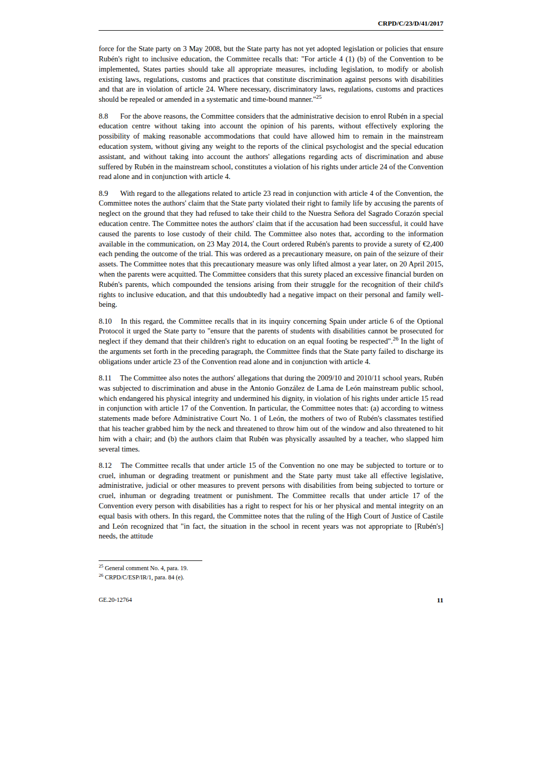CRPD/C/23/D/41/2017
force for the State party on 3 May 2008, but the State party has not yet adopted legislation or policies that ensure Rubén's right to inclusive education, the Committee recalls that: "For article 4 (1) (b) of the Convention to be implemented, States parties should take all appropriate measures, including legislation, to modify or abolish existing laws, regulations, customs and practices that constitute discrimination against persons with disabilities and that are in violation of article 24. Where necessary, discriminatory laws, regulations, customs and practices should be repealed or amended in a systematic and time-bound manner."25
8.8 For the above reasons, the Committee considers that the administrative decision to enrol Rubén in a special education centre without taking into account the opinion of his parents, without effectively exploring the possibility of making reasonable accommodations that could have allowed him to remain in the mainstream education system, without giving any weight to the reports of the clinical psychologist and the special education assistant, and without taking into account the authors' allegations regarding acts of discrimination and abuse suffered by Rubén in the mainstream school, constitutes a violation of his rights under article 24 of the Convention read alone and in conjunction with article 4.
8.9 With regard to the allegations related to article 23 read in conjunction with article 4 of the Convention, the Committee notes the authors' claim that the State party violated their right to family life by accusing the parents of neglect on the ground that they had refused to take their child to the Nuestra Señora del Sagrado Corazón special education centre. The Committee notes the authors' claim that if the accusation had been successful, it could have caused the parents to lose custody of their child. The Committee also notes that, according to the information available in the communication, on 23 May 2014, the Court ordered Rubén's parents to provide a surety of €2,400 each pending the outcome of the trial. This was ordered as a precautionary measure, on pain of the seizure of their assets. The Committee notes that this precautionary measure was only lifted almost a year later, on 20 April 2015, when the parents were acquitted. The Committee considers that this surety placed an excessive financial burden on Rubén's parents, which compounded the tensions arising from their struggle for the recognition of their child's rights to inclusive education, and that this undoubtedly had a negative impact on their personal and family well-being.
8.10 In this regard, the Committee recalls that in its inquiry concerning Spain under article 6 of the Optional Protocol it urged the State party to "ensure that the parents of students with disabilities cannot be prosecuted for neglect if they demand that their children's right to education on an equal footing be respected".26 In the light of the arguments set forth in the preceding paragraph, the Committee finds that the State party failed to discharge its obligations under article 23 of the Convention read alone and in conjunction with article 4.
8.11 The Committee also notes the authors' allegations that during the 2009/10 and 2010/11 school years, Rubén was subjected to discrimination and abuse in the Antonio González de Lama de León mainstream public school, which endangered his physical integrity and undermined his dignity, in violation of his rights under article 15 read in conjunction with article 17 of the Convention. In particular, the Committee notes that: (a) according to witness statements made before Administrative Court No. 1 of León, the mothers of two of Rubén's classmates testified that his teacher grabbed him by the neck and threatened to throw him out of the window and also threatened to hit him with a chair; and (b) the authors claim that Rubén was physically assaulted by a teacher, who slapped him several times.
8.12 The Committee recalls that under article 15 of the Convention no one may be subjected to torture or to cruel, inhuman or degrading treatment or punishment and the State party must take all effective legislative, administrative, judicial or other measures to prevent persons with disabilities from being subjected to torture or cruel, inhuman or degrading treatment or punishment. The Committee recalls that under article 17 of the Convention every person with disabilities has a right to respect for his or her physical and mental integrity on an equal basis with others. In this regard, the Committee notes that the ruling of the High Court of Justice of Castile and León recognized that "in fact, the situation in the school in recent years was not appropriate to [Rubén's] needs, the attitude
25 General comment No. 4, para. 19.
26 CRPD/C/ESP/IR/1, para. 84 (e).
GE.20-12764 11